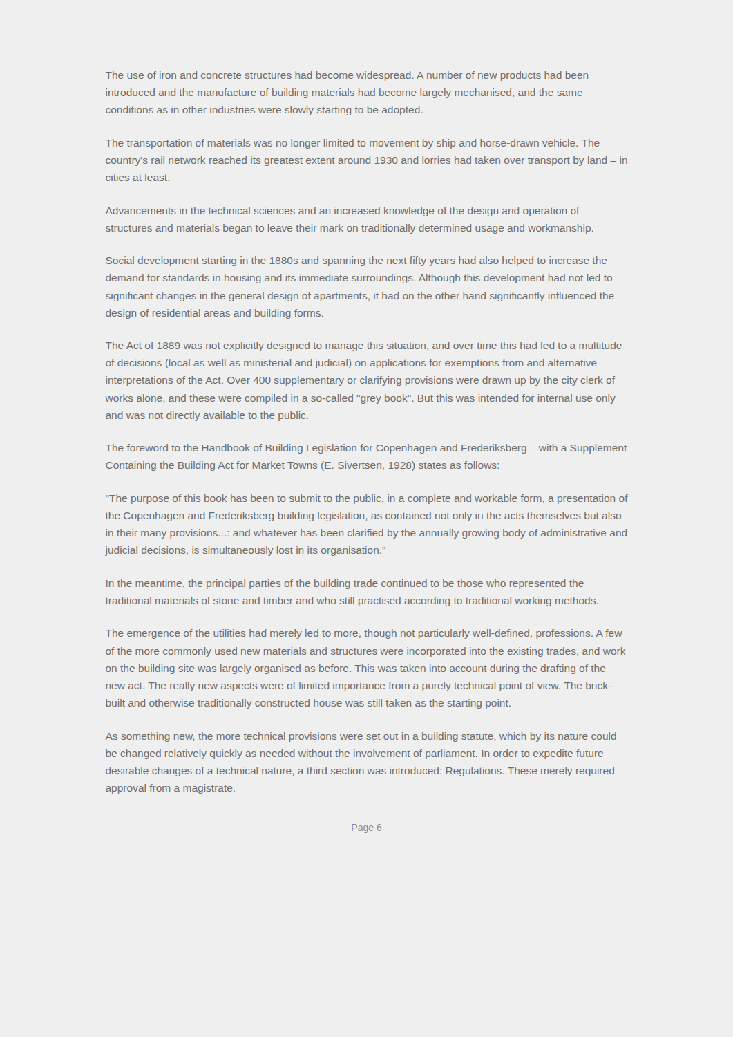The use of iron and concrete structures had become widespread. A number of new products had been introduced and the manufacture of building materials had become largely mechanised, and the same conditions as in other industries were slowly starting to be adopted.
The transportation of materials was no longer limited to movement by ship and horse-drawn vehicle. The country's rail network reached its greatest extent around 1930 and lorries had taken over transport by land – in cities at least.
Advancements in the technical sciences and an increased knowledge of the design and operation of structures and materials began to leave their mark on traditionally determined usage and workmanship.
Social development starting in the 1880s and spanning the next fifty years had also helped to increase the demand for standards in housing and its immediate surroundings. Although this development had not led to significant changes in the general design of apartments, it had on the other hand significantly influenced the design of residential areas and building forms.
The Act of 1889 was not explicitly designed to manage this situation, and over time this had led to a multitude of decisions (local as well as ministerial and judicial) on applications for exemptions from and alternative interpretations of the Act. Over 400 supplementary or clarifying provisions were drawn up by the city clerk of works alone, and these were compiled in a so-called "grey book". But this was intended for internal use only and was not directly available to the public.
The foreword to the Handbook of Building Legislation for Copenhagen and Frederiksberg – with a Supplement Containing the Building Act for Market Towns (E. Sivertsen, 1928) states as follows:
"The purpose of this book has been to submit to the public, in a complete and workable form, a presentation of the Copenhagen and Frederiksberg building legislation, as contained not only in the acts themselves but also in their many provisions...: and whatever has been clarified by the annually growing body of administrative and judicial decisions, is simultaneously lost in its organisation."
In the meantime, the principal parties of the building trade continued to be those who represented the traditional materials of stone and timber and who still practised according to traditional working methods.
The emergence of the utilities had merely led to more, though not particularly well-defined, professions. A few of the more commonly used new materials and structures were incorporated into the existing trades, and work on the building site was largely organised as before. This was taken into account during the drafting of the new act. The really new aspects were of limited importance from a purely technical point of view. The brick-built and otherwise traditionally constructed house was still taken as the starting point.
As something new, the more technical provisions were set out in a building statute, which by its nature could be changed relatively quickly as needed without the involvement of parliament. In order to expedite future desirable changes of a technical nature, a third section was introduced: Regulations. These merely required approval from a magistrate.
Page 6